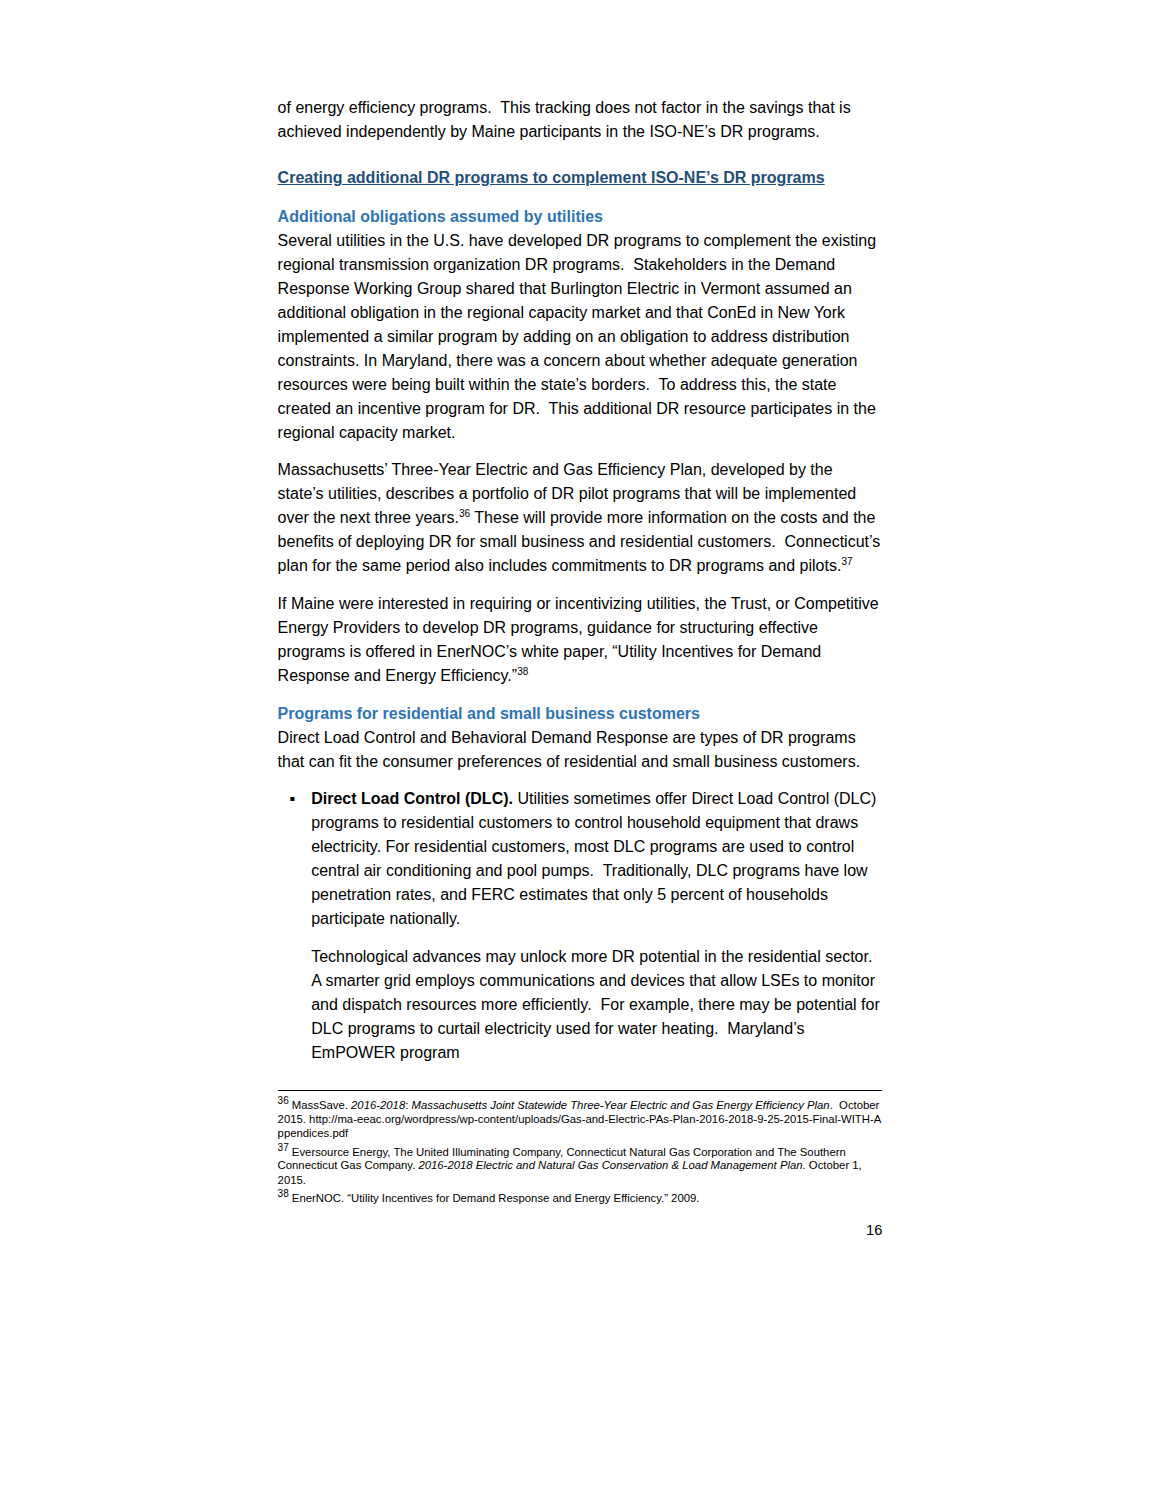of energy efficiency programs. This tracking does not factor in the savings that is achieved independently by Maine participants in the ISO-NE’s DR programs.
Creating additional DR programs to complement ISO-NE’s DR programs
Additional obligations assumed by utilities
Several utilities in the U.S. have developed DR programs to complement the existing regional transmission organization DR programs. Stakeholders in the Demand Response Working Group shared that Burlington Electric in Vermont assumed an additional obligation in the regional capacity market and that ConEd in New York implemented a similar program by adding on an obligation to address distribution constraints. In Maryland, there was a concern about whether adequate generation resources were being built within the state’s borders. To address this, the state created an incentive program for DR. This additional DR resource participates in the regional capacity market.
Massachusetts’ Three-Year Electric and Gas Efficiency Plan, developed by the state’s utilities, describes a portfolio of DR pilot programs that will be implemented over the next three years.36 These will provide more information on the costs and the benefits of deploying DR for small business and residential customers. Connecticut’s plan for the same period also includes commitments to DR programs and pilots.37
If Maine were interested in requiring or incentivizing utilities, the Trust, or Competitive Energy Providers to develop DR programs, guidance for structuring effective programs is offered in EnerNOC’s white paper, “Utility Incentives for Demand Response and Energy Efficiency.”38
Programs for residential and small business customers
Direct Load Control and Behavioral Demand Response are types of DR programs that can fit the consumer preferences of residential and small business customers.
Direct Load Control (DLC). Utilities sometimes offer Direct Load Control (DLC) programs to residential customers to control household equipment that draws electricity. For residential customers, most DLC programs are used to control central air conditioning and pool pumps. Traditionally, DLC programs have low penetration rates, and FERC estimates that only 5 percent of households participate nationally.
Technological advances may unlock more DR potential in the residential sector. A smarter grid employs communications and devices that allow LSEs to monitor and dispatch resources more efficiently. For example, there may be potential for DLC programs to curtail electricity used for water heating. Maryland’s EmPOWER program
36 MassSave. 2016-2018: Massachusetts Joint Statewide Three-Year Electric and Gas Energy Efficiency Plan. October 2015. http://ma-eeac.org/wordpress/wp-content/uploads/Gas-and-Electric-PAs-Plan-2016-2018-9-25-2015-Final-WITH-Appendices.pdf
37 Eversource Energy, The United Illuminating Company, Connecticut Natural Gas Corporation and The Southern Connecticut Gas Company. 2016-2018 Electric and Natural Gas Conservation & Load Management Plan. October 1, 2015.
38 EnerNOC. “Utility Incentives for Demand Response and Energy Efficiency.” 2009.
16